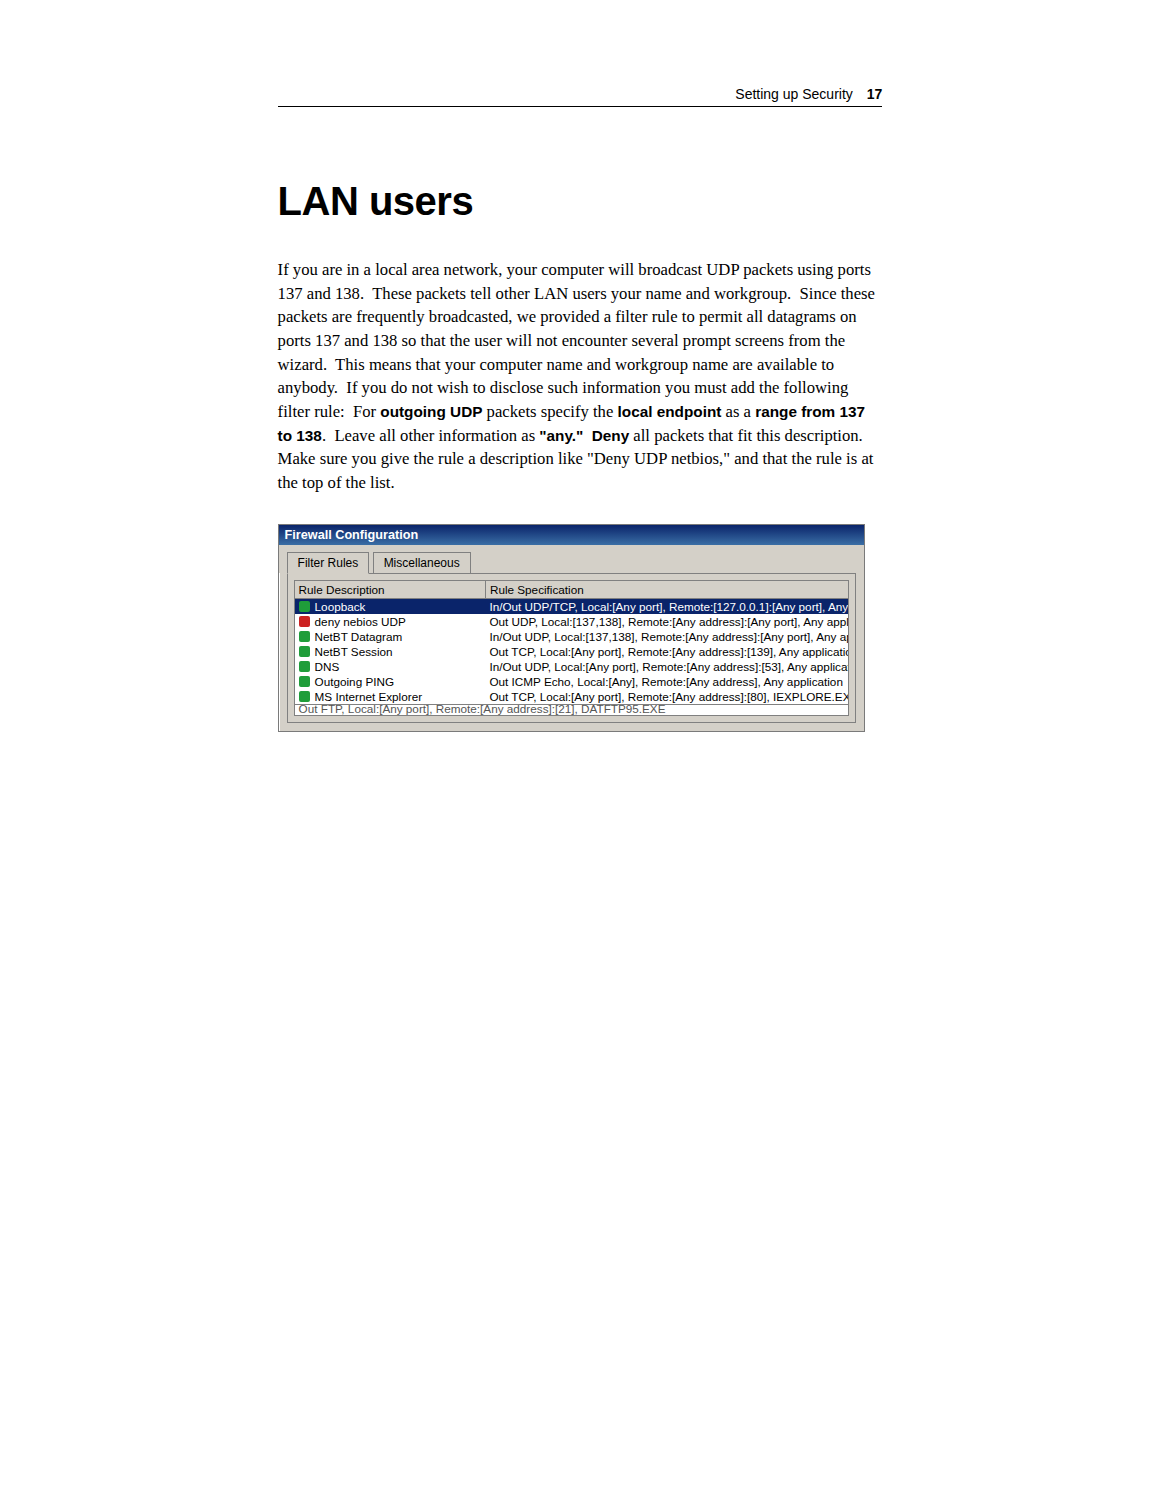Setting up Security17
LAN users
If you are in a local area network, your computer will broadcast UDP packets using ports 137 and 138. These packets tell other LAN users your name and workgroup. Since these packets are frequently broadcasted, we provided a filter rule to permit all datagrams on ports 137 and 138 so that the user will not encounter several prompt screens from the wizard. This means that your computer name and workgroup name are available to anybody. If you do not wish to disclose such information you must add the following filter rule: For outgoing UDP packets specify the local endpoint as a range from 137 to 138. Leave all other information as "any." Deny all packets that fit this description. Make sure you give the rule a description like "Deny UDP netbios," and that the rule is at the top of the list.
Firewall Configuration
Filter Rules Miscellaneous
| Rule Description | Rule Specification |
| --- | --- |
| Loopback | In/Out UDP/TCP, Local:[Any port], Remote:[127.0.0.1]:[Any port], Any applica |
| deny nebios UDP | Out UDP, Local:[137,138], Remote:[Any address]:[Any port], Any application |
| NetBT Datagram | In/Out UDP, Local:[137,138], Remote:[Any address]:[Any port], Any application |
| NetBT Session | Out TCP, Local:[Any port], Remote:[Any address]:[139], Any application |
| DNS | In/Out UDP, Local:[Any port], Remote:[Any address]:[53], Any application |
| Outgoing PING | Out ICMP Echo, Local:[Any], Remote:[Any address], Any application |
| MS Internet Explorer | Out TCP, Local:[Any port], Remote:[Any address]:[80], IEXPLORE.EXE |
Out FTP, Local:[Any port], Remote:[Any address]:[21], DATFTP95.EXE